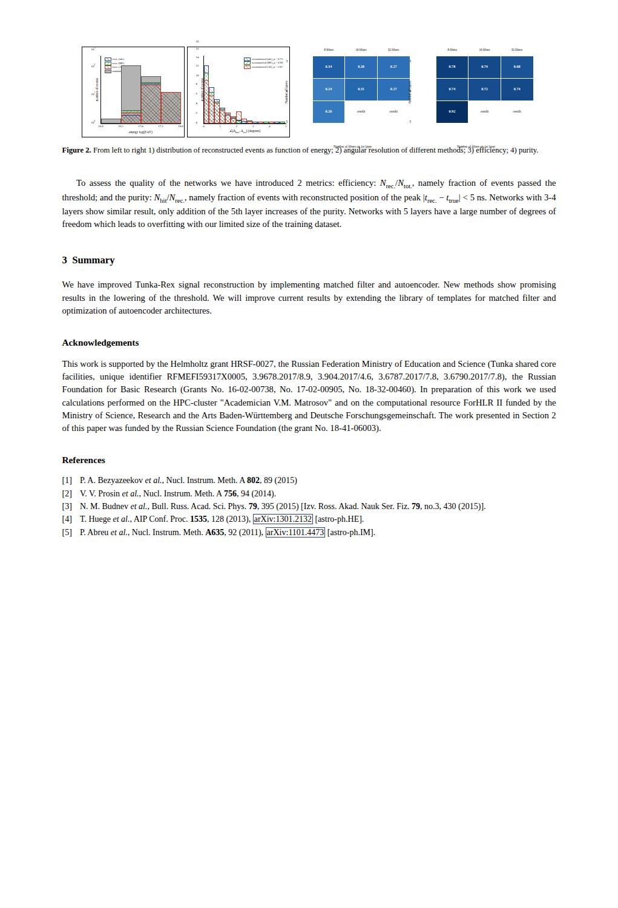reco. (std.)
reco. (MF)
reco. (AE)
simulated
number of events
energy log(E/eV)
100
101
102
103
16.0
16.5
17.0
17.5
18.0
reconstructed (std.), μ = 0.75°
reconstructed (MF), μ = 0.90°
reconstructed (AE), μ = 1.02°
number of events
∠(Atrue, Arec) (degrees)
0
2
4
6
8
10
12
14
16
18
0
1
2
3
4
5
8 filters 16 filters 32 filters
Number of layers
Number of filters on 1st layer
3
4
5
0.34
0.28
0.27
0.24
0.31
0.27
0.26
overfit
overfit
8 filters 16 filters 32 filters
Number of layers
Number of filters on 1st layer
3
4
5
0.78
0.74
0.68
0.74
0.72
0.74
0.92
overfit
overfit
Figure 2. From left to right 1) distribution of reconstructed events as function of energy; 2) angular resolution of different methods; 3) efficiency; 4) purity.
To assess the quality of the networks we have introduced 2 metrics: efficiency: Nrec./Ntot., namely fraction of events passed the threshold; and the purity: Nhit/Nrec., namely fraction of events with reconstructed position of the peak |trec. − ttrue| < 5 ns. Networks with 3-4 layers show similar result, only addition of the 5th layer increases of the purity. Networks with 5 layers have a large number of degrees of freedom which leads to overfitting with our limited size of the training dataset.
3 Summary
We have improved Tunka-Rex signal reconstruction by implementing matched filter and autoencoder. New methods show promising results in the lowering of the threshold. We will improve current results by extending the library of templates for matched filter and optimization of autoencoder architectures.
Acknowledgements
This work is supported by the Helmholtz grant HRSF-0027, the Russian Federation Ministry of Education and Science (Tunka shared core facilities, unique identifier RFMEFI59317X0005, 3.9678.2017/8.9, 3.904.2017/4.6, 3.6787.2017/7.8, 3.6790.2017/7.8), the Russian Foundation for Basic Research (Grants No. 16-02-00738, No. 17-02-00905, No. 18-32-00460). In preparation of this work we used calculations performed on the HPC-cluster "Academician V.M. Matrosov" and on the computational resource ForHLR II funded by the Ministry of Science, Research and the Arts Baden-Württemberg and Deutsche Forschungsgemeinschaft. The work presented in Section 2 of this paper was funded by the Russian Science Foundation (the grant No. 18-41-06003).
References
[1] P. A. Bezyazeekov et al., Nucl. Instrum. Meth. A 802, 89 (2015)
[2] V. V. Prosin et al., Nucl. Instrum. Meth. A 756, 94 (2014).
[3] N. M. Budnev et al., Bull. Russ. Acad. Sci. Phys. 79, 395 (2015) [Izv. Ross. Akad. Nauk Ser. Fiz. 79, no.3, 430 (2015)].
[4] T. Huege et al., AIP Conf. Proc. 1535, 128 (2013), arXiv:1301.2132 [astro-ph.HE].
[5] P. Abreu et al., Nucl. Instrum. Meth. A635, 92 (2011), arXiv:1101.4473 [astro-ph.IM].